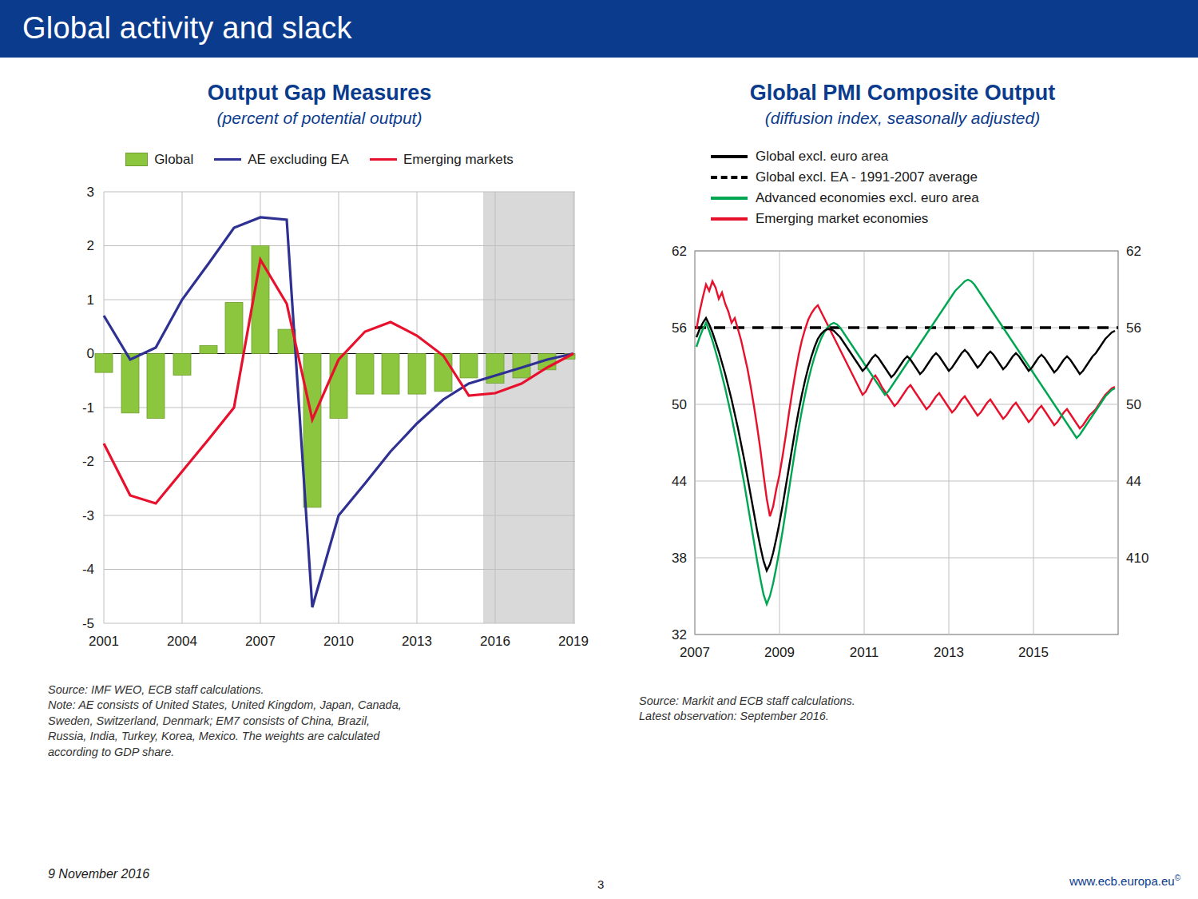Global activity and slack
Output Gap Measures
(percent of potential output)
Global AE excluding EA Emerging markets
3 2 1 0 -1 -2 -3 -4 -5 2001 2004 2007 2010 2013 2016 2019
Source: IMF WEO, ECB staff calculations.
Note: AE consists of United States, United Kingdom, Japan, Canada,
Sweden, Switzerland, Denmark; EM7 consists of China, Brazil,
Russia, India, Turkey, Korea, Mexico. The weights are calculated
according to GDP share.
Global PMI Composite Output
(diffusion index, seasonally adjusted)
Global excl. euro area
Global excl. EA - 1991-2007 average
Advanced economies excl. euro area
Emerging market economies
62 56 50 44 38 32 62 56 50 44 410 2007 2009 2011 2013 2015
Source: Markit and ECB staff calculations.
Latest observation: September 2016.
9 November 2016
3
www.ecb.europa.eu©